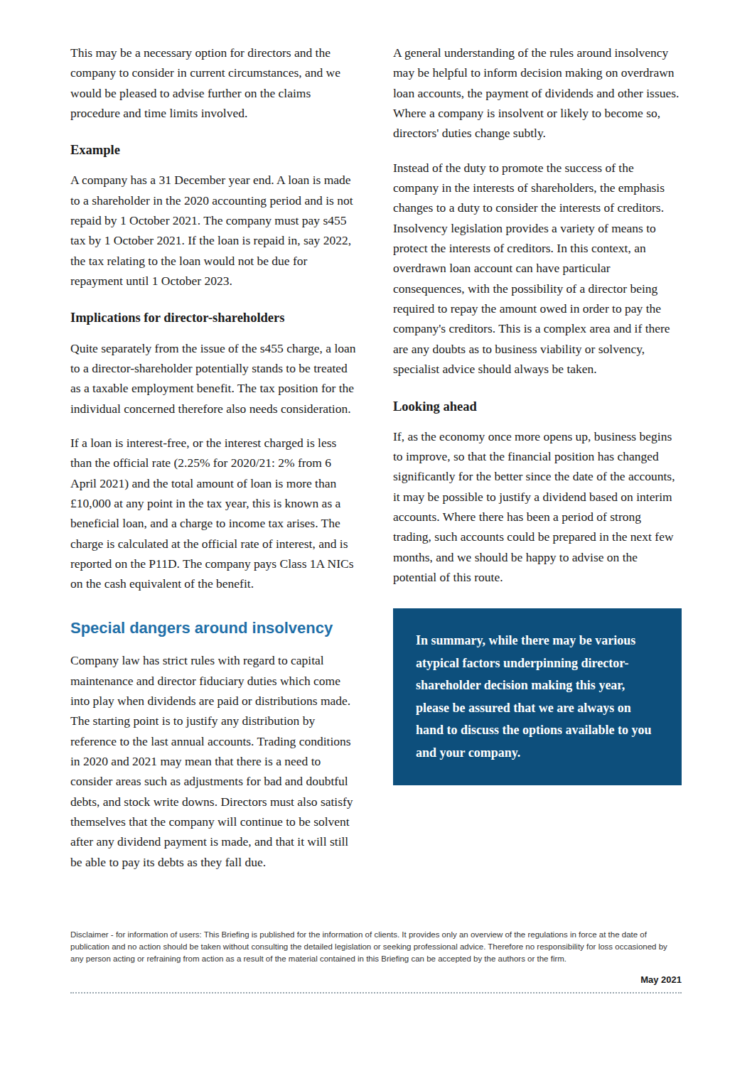This may be a necessary option for directors and the company to consider in current circumstances, and we would be pleased to advise further on the claims procedure and time limits involved.
Example
A company has a 31 December year end. A loan is made to a shareholder in the 2020 accounting period and is not repaid by 1 October 2021. The company must pay s455 tax by 1 October 2021. If the loan is repaid in, say 2022, the tax relating to the loan would not be due for repayment until 1 October 2023.
Implications for director-shareholders
Quite separately from the issue of the s455 charge, a loan to a director-shareholder potentially stands to be treated as a taxable employment benefit. The tax position for the individual concerned therefore also needs consideration.
If a loan is interest-free, or the interest charged is less than the official rate (2.25% for 2020/21: 2% from 6 April 2021) and the total amount of loan is more than £10,000 at any point in the tax year, this is known as a beneficial loan, and a charge to income tax arises. The charge is calculated at the official rate of interest, and is reported on the P11D. The company pays Class 1A NICs on the cash equivalent of the benefit.
Special dangers around insolvency
Company law has strict rules with regard to capital maintenance and director fiduciary duties which come into play when dividends are paid or distributions made. The starting point is to justify any distribution by reference to the last annual accounts. Trading conditions in 2020 and 2021 may mean that there is a need to consider areas such as adjustments for bad and doubtful debts, and stock write downs. Directors must also satisfy themselves that the company will continue to be solvent after any dividend payment is made, and that it will still be able to pay its debts as they fall due.
A general understanding of the rules around insolvency may be helpful to inform decision making on overdrawn loan accounts, the payment of dividends and other issues. Where a company is insolvent or likely to become so, directors' duties change subtly.
Instead of the duty to promote the success of the company in the interests of shareholders, the emphasis changes to a duty to consider the interests of creditors. Insolvency legislation provides a variety of means to protect the interests of creditors. In this context, an overdrawn loan account can have particular consequences, with the possibility of a director being required to repay the amount owed in order to pay the company's creditors. This is a complex area and if there are any doubts as to business viability or solvency, specialist advice should always be taken.
Looking ahead
If, as the economy once more opens up, business begins to improve, so that the financial position has changed significantly for the better since the date of the accounts, it may be possible to justify a dividend based on interim accounts. Where there has been a period of strong trading, such accounts could be prepared in the next few months, and we should be happy to advise on the potential of this route.
In summary, while there may be various atypical factors underpinning director-shareholder decision making this year, please be assured that we are always on hand to discuss the options available to you and your company.
Disclaimer - for information of users: This Briefing is published for the information of clients. It provides only an overview of the regulations in force at the date of publication and no action should be taken without consulting the detailed legislation or seeking professional advice. Therefore no responsibility for loss occasioned by any person acting or refraining from action as a result of the material contained in this Briefing can be accepted by the authors or the firm.
May 2021